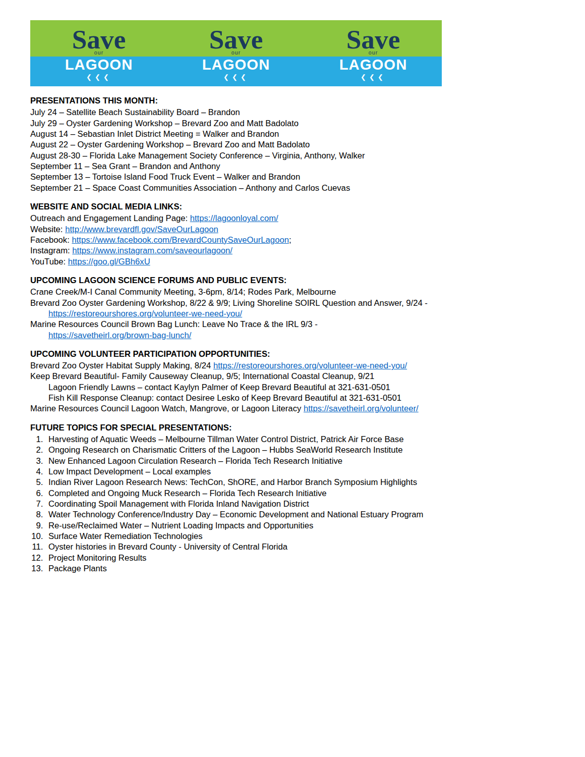Save our LAGOON ❮❮❮
Save our LAGOON ❮❮❮
Save our LAGOON ❮❮❮
Presentations this month:
July 24 – Satellite Beach Sustainability Board – Brandon
July 29 – Oyster Gardening Workshop – Brevard Zoo and Matt Badolato
August 14 – Sebastian Inlet District Meeting = Walker and Brandon
August 22 – Oyster Gardening Workshop – Brevard Zoo and Matt Badolato
August 28-30 – Florida Lake Management Society Conference – Virginia, Anthony, Walker
September 11 – Sea Grant – Brandon and Anthony
September 13 – Tortoise Island Food Truck Event – Walker and Brandon
September 21 – Space Coast Communities Association – Anthony and Carlos Cuevas
Website and social media links:
Outreach and Engagement Landing Page: https://lagoonloyal.com/
Website: http://www.brevardfl.gov/SaveOurLagoon
Facebook: https://www.facebook.com/BrevardCountySaveOurLagoon;
Instagram: https://www.instagram.com/saveourlagoon/
YouTube: https://goo.gl/GBh6xU
Upcoming lagoon science forums and public events:
Crane Creek/M-I Canal Community Meeting, 3-6pm, 8/14; Rodes Park, Melbourne
Brevard Zoo Oyster Gardening Workshop, 8/22 & 9/9; Living Shoreline SOIRL Question and Answer, 9/24 -
https://restoreourshores.org/volunteer-we-need-you/
Marine Resources Council Brown Bag Lunch: Leave No Trace & the IRL 9/3 -
https://savetheirl.org/brown-bag-lunch/
Upcoming volunteer participation opportunities:
Brevard Zoo Oyster Habitat Supply Making, 8/24 https://restoreourshores.org/volunteer-we-need-you/
Keep Brevard Beautiful- Family Causeway Cleanup, 9/5; International Coastal Cleanup, 9/21
Lagoon Friendly Lawns – contact Kaylyn Palmer of Keep Brevard Beautiful at 321-631-0501
Fish Kill Response Cleanup: contact Desiree Lesko of Keep Brevard Beautiful at 321-631-0501
Marine Resources Council Lagoon Watch, Mangrove, or Lagoon Literacy https://savetheirl.org/volunteer/
Future topics for special presentations:
Harvesting of Aquatic Weeds – Melbourne Tillman Water Control District, Patrick Air Force Base
Ongoing Research on Charismatic Critters of the Lagoon – Hubbs SeaWorld Research Institute
New Enhanced Lagoon Circulation Research – Florida Tech Research Initiative
Low Impact Development – Local examples
Indian River Lagoon Research News: TechCon, ShORE, and Harbor Branch Symposium Highlights
Completed and Ongoing Muck Research – Florida Tech Research Initiative
Coordinating Spoil Management with Florida Inland Navigation District
Water Technology Conference/Industry Day – Economic Development and National Estuary Program
Re-use/Reclaimed Water – Nutrient Loading Impacts and Opportunities
Surface Water Remediation Technologies
Oyster histories in Brevard County - University of Central Florida
Project Monitoring Results
Package Plants